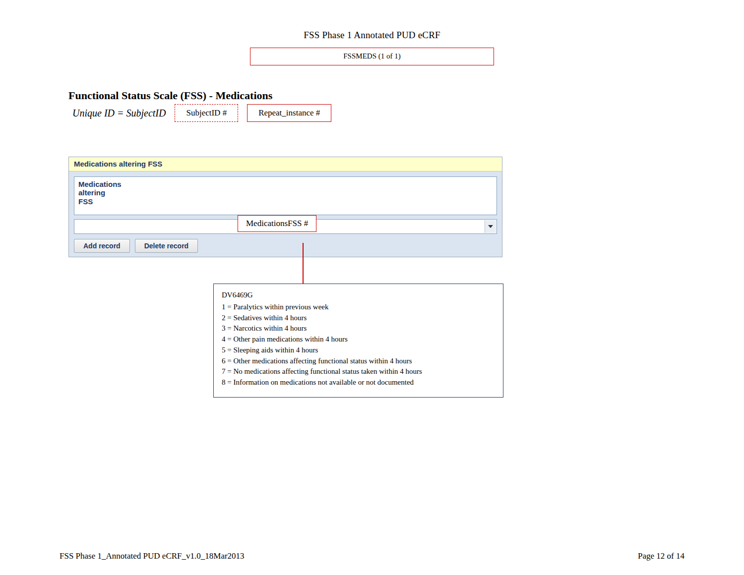FSS Phase 1 Annotated PUD eCRF
FSSMEDS (1 of 1)
Functional Status Scale (FSS) - Medications
Unique ID = SubjectID SubjectID # Repeat_instance #
Medications altering FSS
Medications altering FSS
MedicationsFSS #
Add record
Delete record
DV6469G
1 = Paralytics within previous week
2 = Sedatives within 4 hours
3 = Narcotics within 4 hours
4 = Other pain medications within 4 hours
5 = Sleeping aids within 4 hours
6 = Other medications affecting functional status within 4 hours
7 = No medications affecting functional status taken within 4 hours
8 = Information on medications not available or not documented
FSS Phase 1_Annotated PUD eCRF_v1.0_18Mar2013
Page 12 of 14